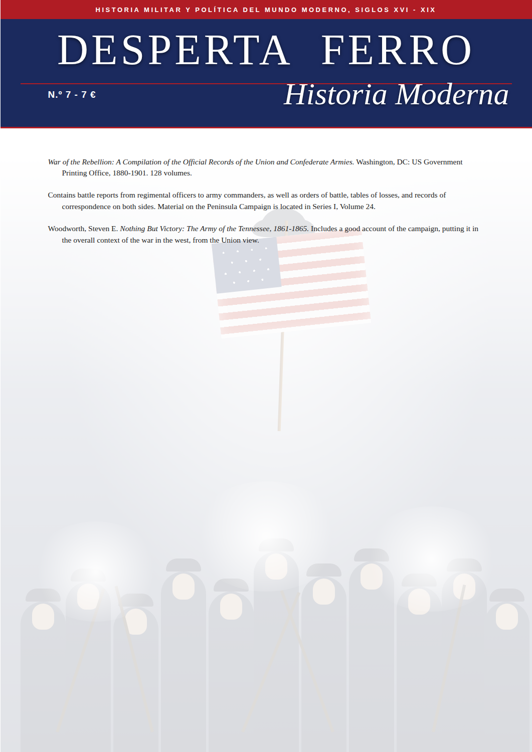Historia Militar y Política del Mundo Moderno, Siglos XVI - XIX
DESPERTA FERRO
N.º 7 - 7 €
Historia Moderna
War of the Rebellion: A Compilation of the Official Records of the Union and Confederate Armies. Washington, DC: US Government Printing Office, 1880-1901. 128 volumes.
Contains battle reports from regimental officers to army commanders, as well as orders of battle, tables of losses, and records of correspondence on both sides. Material on the Peninsula Campaign is located in Series I, Volume 24.
Woodworth, Steven E. Nothing But Victory: The Army of the Tennessee, 1861-1865. Includes a good account of the campaign, putting it in the overall context of the war in the west, from the Union view.